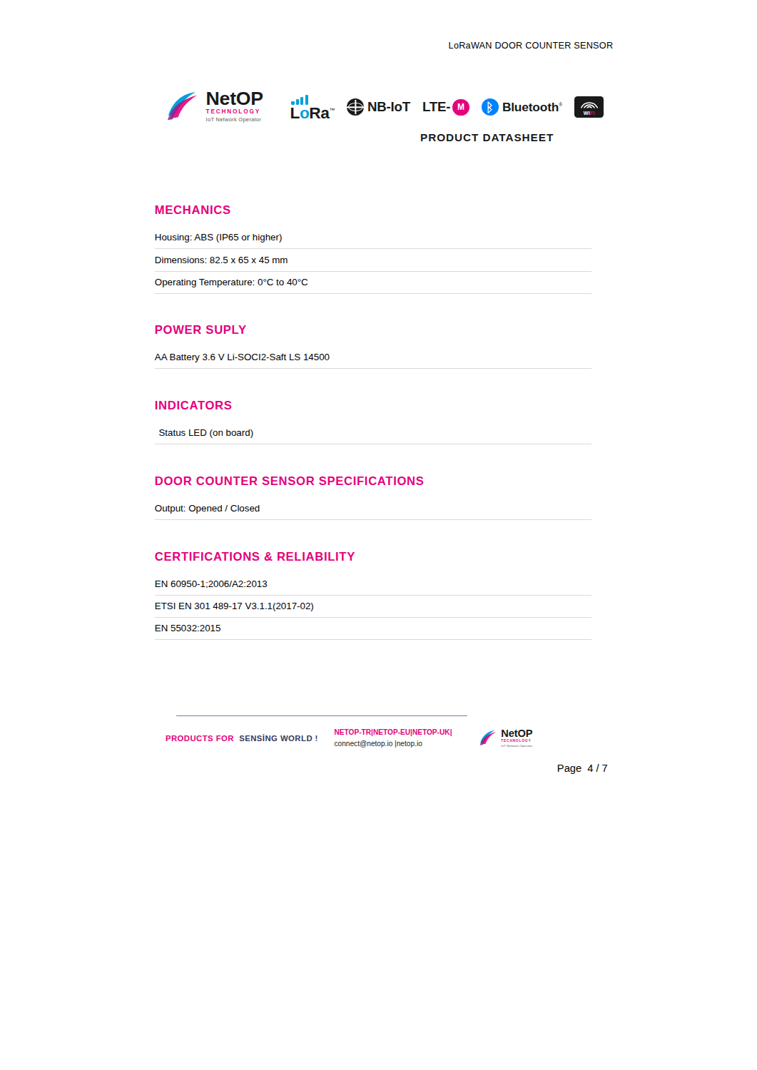LoRaWAN DOOR COUNTER SENSOR
NetOP
TECHNOLOGY
IoT Network Operator
Lo Ra™
NB-IoT
LTE-
M
Bluetooth®
WIFI
PRODUCT DATASHEET
MECHANICS
Housing: ABS (IP65 or higher)
Dimensions: 82.5 x 65 x 45 mm
Operating Temperature: 0°C to 40°C
POWER SUPLY
AA Battery 3.6 V Li-SOCI2-Saft LS 14500
INDICATORS
Status LED (on board)
DOOR COUNTER SENSOR SPECIFICATIONS
Output: Opened / Closed
CERTIFICATIONS & RELIABILITY
EN 60950-1;2006/A2:2013
ETSI EN 301 489-17 V3.1.1(2017-02)
EN 55032:2015
PRODUCTS FOR SENSİNG WORLD !
NETOP-TR|NETOP-EU|NETOP-UK|
connect@netop.io |netop.io
NetOP
TECHNOLOGY
IoT Network Operator
Page 4 / 7